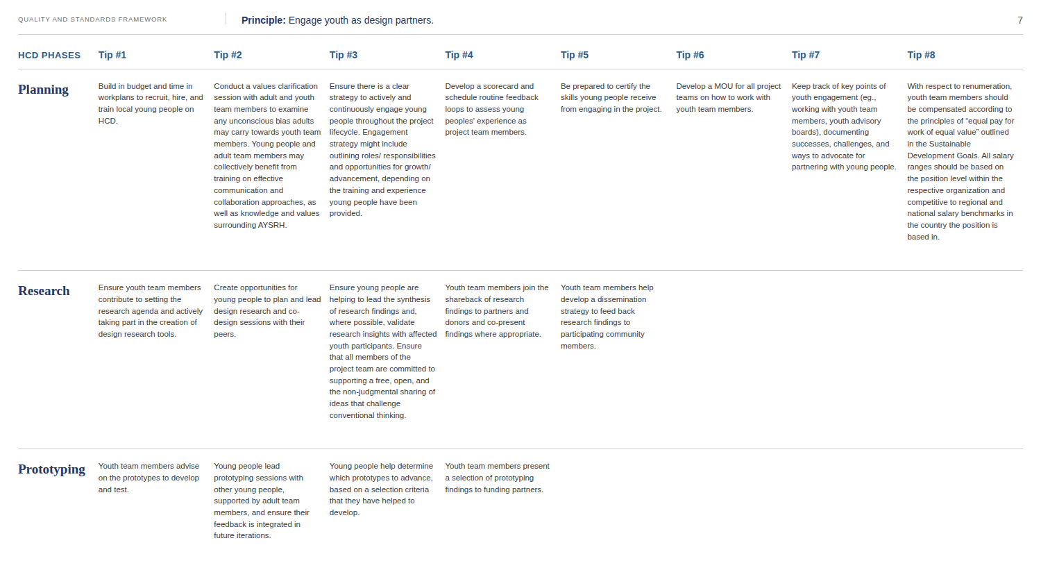Quality and Standards Framework
Principle: Engage youth as design partners.
7
| HCD Phases | Tip #1 | Tip #2 | Tip #3 | Tip #4 | Tip #5 | Tip #6 | Tip #7 | Tip #8 |
| --- | --- | --- | --- | --- | --- | --- | --- | --- |
| Planning | Build in budget and time in workplans to recruit, hire, and train local young people on HCD. | Conduct a values clarification session with adult and youth team members to examine any unconscious bias adults may carry towards youth team members. Young people and adult team members may collectively benefit from training on effective communication and collaboration approaches, as well as knowledge and values surrounding AYSRH. | Ensure there is a clear strategy to actively and continuously engage young people throughout the project lifecycle. Engagement strategy might include outlining roles/ responsibilities and opportunities for growth/ advancement, depending on the training and experience young people have been provided. | Develop a scorecard and schedule routine feedback loops to assess young peoples' experience as project team members. | Be prepared to certify the skills young people receive from engaging in the project. | Develop a MOU for all project teams on how to work with youth team members. | Keep track of key points of youth engagement (eg., working with youth team members, youth advisory boards), documenting successes, challenges, and ways to advocate for partnering with young people. | With respect to renumeration, youth team members should be compensated according to the principles of “equal pay for work of equal value” outlined in the Sustainable Development Goals. All salary ranges should be based on the position level within the respective organization and competitive to regional and national salary benchmarks in the country the position is based in. |
| Research | Ensure youth team members contribute to setting the research agenda and actively taking part in the creation of design research tools. | Create opportunities for young people to plan and lead design research and co-design sessions with their peers. | Ensure young people are helping to lead the synthesis of research findings and, where possible, validate research insights with affected youth participants. Ensure that all members of the project team are committed to supporting a free, open, and the non-judgmental sharing of ideas that challenge conventional thinking. | Youth team members join the shareback of research findings to partners and donors and co-present findings where appropriate. | Youth team members help develop a dissemination strategy to feed back research findings to participating community members. | | | |
| Prototyping | Youth team members advise on the prototypes to develop and test. | Young people lead prototyping sessions with other young people, supported by adult team members, and ensure their feedback is integrated in future iterations. | Young people help determine which prototypes to advance, based on a selection criteria that they have helped to develop. | Youth team members present a selection of prototyping findings to funding partners. | | | | |